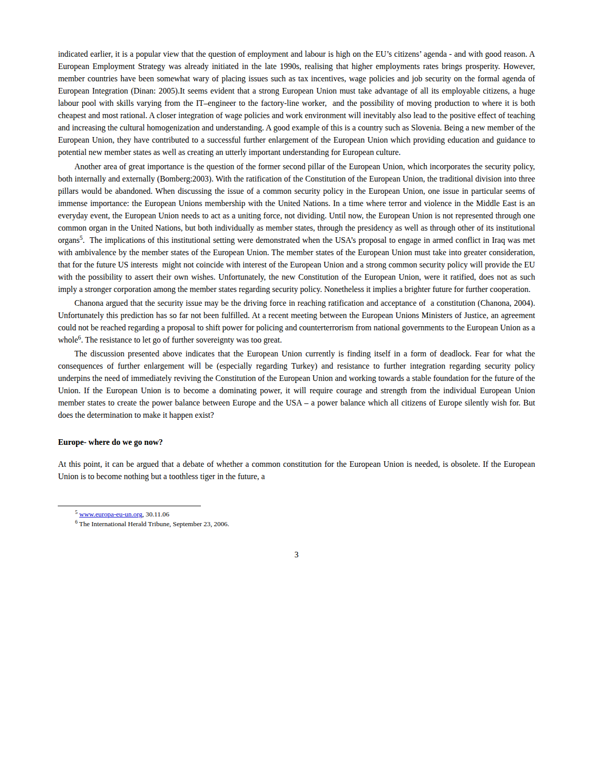indicated earlier, it is a popular view that the question of employment and labour is high on the EU’s citizens’ agenda - and with good reason. A European Employment Strategy was already initiated in the late 1990s, realising that higher employments rates brings prosperity. However, member countries have been somewhat wary of placing issues such as tax incentives, wage policies and job security on the formal agenda of European Integration (Dinan: 2005).It seems evident that a strong European Union must take advantage of all its employable citizens, a huge labour pool with skills varying from the IT–engineer to the factory-line worker, and the possibility of moving production to where it is both cheapest and most rational. A closer integration of wage policies and work environment will inevitably also lead to the positive effect of teaching and increasing the cultural homogenization and understanding. A good example of this is a country such as Slovenia. Being a new member of the European Union, they have contributed to a successful further enlargement of the European Union which providing education and guidance to potential new member states as well as creating an utterly important understanding for European culture.
Another area of great importance is the question of the former second pillar of the European Union, which incorporates the security policy, both internally and externally (Bomberg:2003). With the ratification of the Constitution of the European Union, the traditional division into three pillars would be abandoned. When discussing the issue of a common security policy in the European Union, one issue in particular seems of immense importance: the European Unions membership with the United Nations. In a time where terror and violence in the Middle East is an everyday event, the European Union needs to act as a uniting force, not dividing. Until now, the European Union is not represented through one common organ in the United Nations, but both individually as member states, through the presidency as well as through other of its institutional organs5. The implications of this institutional setting were demonstrated when the USA’s proposal to engage in armed conflict in Iraq was met with ambivalence by the member states of the European Union. The member states of the European Union must take into greater consideration, that for the future US interests might not coincide with interest of the European Union and a strong common security policy will provide the EU with the possibility to assert their own wishes. Unfortunately, the new Constitution of the European Union, were it ratified, does not as such imply a stronger corporation among the member states regarding security policy. Nonetheless it implies a brighter future for further cooperation.
Chanona argued that the security issue may be the driving force in reaching ratification and acceptance of a constitution (Chanona, 2004). Unfortunately this prediction has so far not been fulfilled. At a recent meeting between the European Unions Ministers of Justice, an agreement could not be reached regarding a proposal to shift power for policing and counterterrorism from national governments to the European Union as a whole6. The resistance to let go of further sovereignty was too great.
The discussion presented above indicates that the European Union currently is finding itself in a form of deadlock. Fear for what the consequences of further enlargement will be (especially regarding Turkey) and resistance to further integration regarding security policy underpins the need of immediately reviving the Constitution of the European Union and working towards a stable foundation for the future of the Union. If the European Union is to become a dominating power, it will require courage and strength from the individual European Union member states to create the power balance between Europe and the USA – a power balance which all citizens of Europe silently wish for. But does the determination to make it happen exist?
Europe- where do we go now?
At this point, it can be argued that a debate of whether a common constitution for the European Union is needed, is obsolete. If the European Union is to become nothing but a toothless tiger in the future, a
5 www.europa-eu-un.org, 30.11.06
6 The International Herald Tribune, September 23, 2006.
3